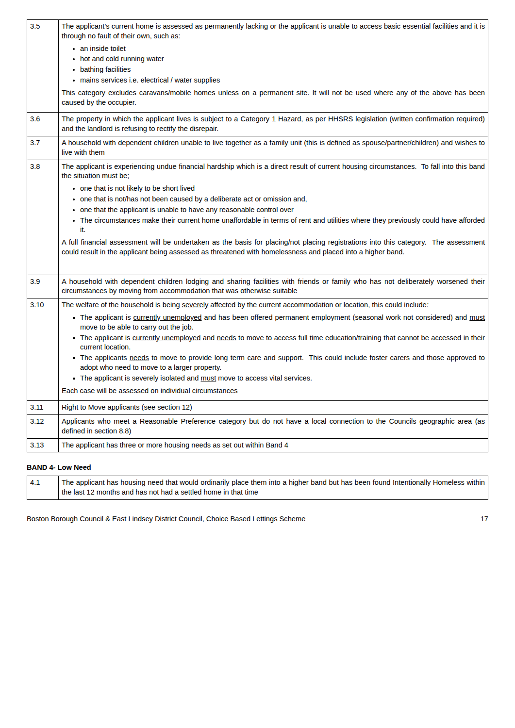| 3.5 | The applicant’s current home is assessed as permanently lacking or the applicant is unable to access basic essential facilities and it is through no fault of their own, such as: an inside toilet hot and cold running water bathing facilities mains services i.e. electrical / water supplies This category excludes caravans/mobile homes unless on a permanent site. It will not be used where any of the above has been caused by the occupier. |
| 3.6 | The property in which the applicant lives is subject to a Category 1 Hazard, as per HHSRS legislation (written confirmation required) and the landlord is refusing to rectify the disrepair. |
| 3.7 | A household with dependent children unable to live together as a family unit (this is defined as spouse/partner/children) and wishes to live with them |
| 3.8 | The applicant is experiencing undue financial hardship which is a direct result of current housing circumstances. To fall into this band the situation must be; one that is not likely to be short lived one that is not/has not been caused by a deliberate act or omission and, one that the applicant is unable to have any reasonable control over The circumstances make their current home unaffordable in terms of rent and utilities where they previously could have afforded it. A full financial assessment will be undertaken as the basis for placing/not placing registrations into this category. The assessment could result in the applicant being assessed as threatened with homelessness and placed into a higher band. |
| 3.9 | A household with dependent children lodging and sharing facilities with friends or family who has not deliberately worsened their circumstances by moving from accommodation that was otherwise suitable |
| 3.10 | The welfare of the household is being severely affected by the current accommodation or location, this could include : The applicant is currently unemployed and has been offered permanent employment (seasonal work not considered) and must move to be able to carry out the job. The applicant is currently unemployed and needs to move to access full time education/training that cannot be accessed in their current location. The applicants needs to move to provide long term care and support. This could include foster carers and those approved to adopt who need to move to a larger property. The applicant is severely isolated and must move to access vital services. Each case will be assessed on individual circumstances |
| 3.11 | Right to Move applicants (see section 12) |
| 3.12 | Applicants who meet a Reasonable Preference category but do not have a local connection to the Councils geographic area (as defined in section 8.8) |
| 3.13 | The applicant has three or more housing needs as set out within Band 4 |
BAND 4- Low Need
| 4.1 | The applicant has housing need that would ordinarily place them into a higher band but has been found Intentionally Homeless within the last 12 months and has not had a settled home in that time |
Boston Borough Council & East Lindsey District Council, Choice Based Lettings Scheme
17